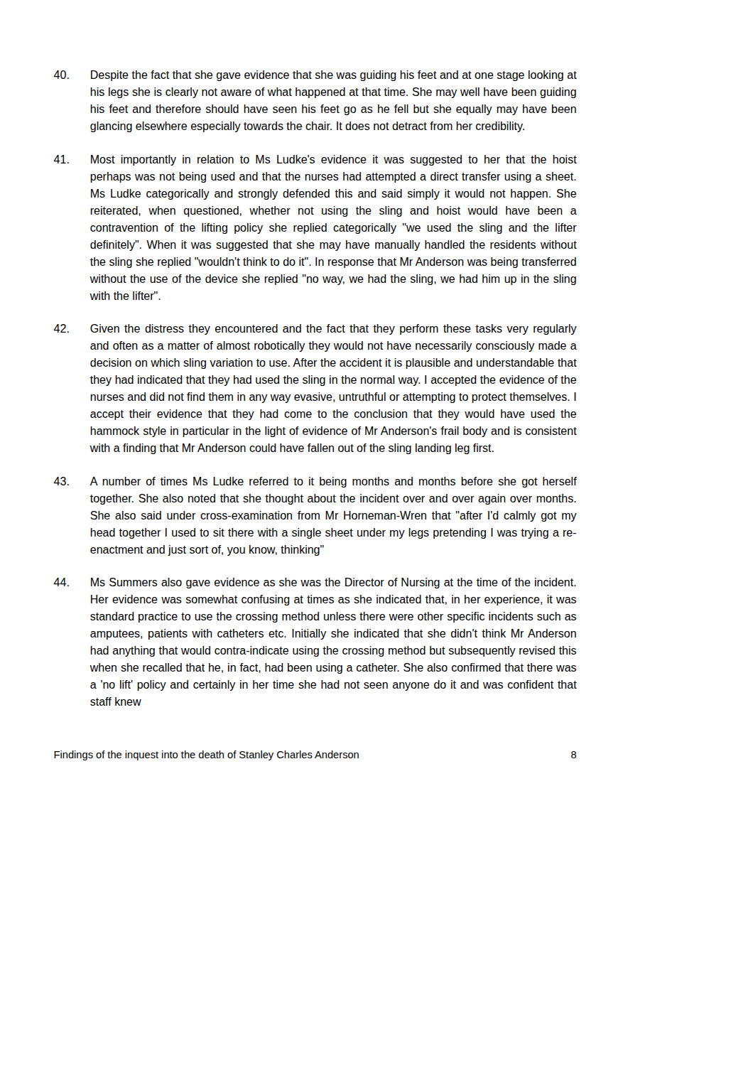40. Despite the fact that she gave evidence that she was guiding his feet and at one stage looking at his legs she is clearly not aware of what happened at that time. She may well have been guiding his feet and therefore should have seen his feet go as he fell but she equally may have been glancing elsewhere especially towards the chair. It does not detract from her credibility.
41. Most importantly in relation to Ms Ludke's evidence it was suggested to her that the hoist perhaps was not being used and that the nurses had attempted a direct transfer using a sheet. Ms Ludke categorically and strongly defended this and said simply it would not happen. She reiterated, when questioned, whether not using the sling and hoist would have been a contravention of the lifting policy she replied categorically "we used the sling and the lifter definitely". When it was suggested that she may have manually handled the residents without the sling she replied "wouldn't think to do it". In response that Mr Anderson was being transferred without the use of the device she replied "no way, we had the sling, we had him up in the sling with the lifter".
42. Given the distress they encountered and the fact that they perform these tasks very regularly and often as a matter of almost robotically they would not have necessarily consciously made a decision on which sling variation to use. After the accident it is plausible and understandable that they had indicated that they had used the sling in the normal way. I accepted the evidence of the nurses and did not find them in any way evasive, untruthful or attempting to protect themselves. I accept their evidence that they had come to the conclusion that they would have used the hammock style in particular in the light of evidence of Mr Anderson's frail body and is consistent with a finding that Mr Anderson could have fallen out of the sling landing leg first.
43. A number of times Ms Ludke referred to it being months and months before she got herself together. She also noted that she thought about the incident over and over again over months. She also said under cross-examination from Mr Horneman-Wren that "after I'd calmly got my head together I used to sit there with a single sheet under my legs pretending I was trying a re-enactment and just sort of, you know, thinking"
44. Ms Summers also gave evidence as she was the Director of Nursing at the time of the incident. Her evidence was somewhat confusing at times as she indicated that, in her experience, it was standard practice to use the crossing method unless there were other specific incidents such as amputees, patients with catheters etc. Initially she indicated that she didn't think Mr Anderson had anything that would contra-indicate using the crossing method but subsequently revised this when she recalled that he, in fact, had been using a catheter. She also confirmed that there was a 'no lift' policy and certainly in her time she had not seen anyone do it and was confident that staff knew
Findings of the inquest into the death of Stanley Charles Anderson 8